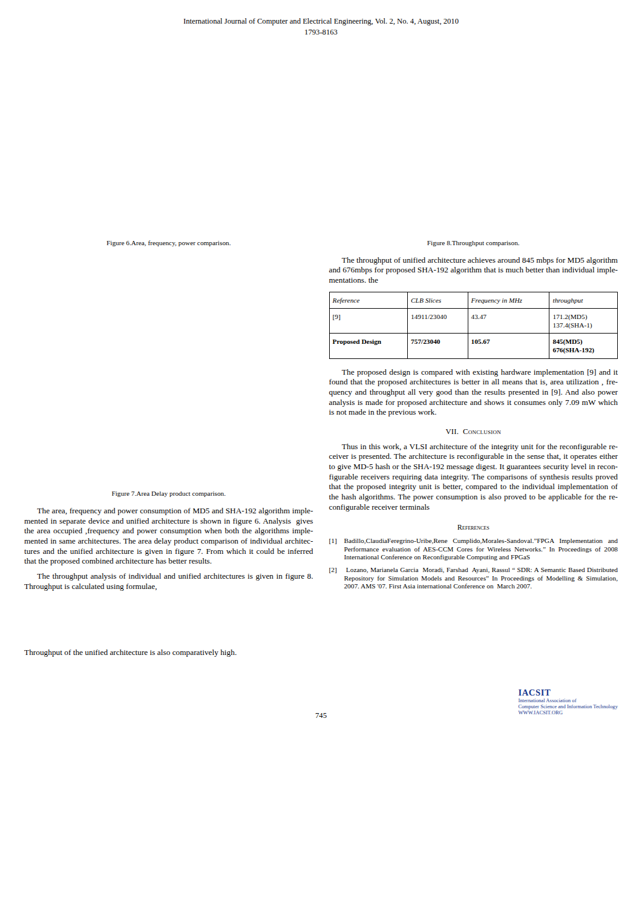International Journal of Computer and Electrical Engineering, Vol. 2, No. 4, August, 2010
1793-8163
Figure 6.Area, frequency, power comparison.
Figure 7.Area Delay product comparison.
The area, frequency and power consumption of MD5 and SHA-192 algorithm implemented in separate device and unified architecture is shown in figure 6. Analysis gives the area occupied ,frequency and power consumption when both the algorithms implemented in same architectures. The area delay product comparison of individual architectures and the unified architecture is given in figure 7. From which it could be inferred that the proposed combined architecture has better results.
The throughput analysis of individual and unified architectures is given in figure 8. Throughput is calculated using formulae,
Throughput of the unified architecture is also comparatively high.
Figure 8.Throughput comparison.
The throughput of unified architecture achieves around 845 mbps for MD5 algorithm and 676mbps for proposed SHA-192 algorithm that is much better than individual implementations. the
| Reference | CLB Slices | Frequency in MHz | throughput |
| --- | --- | --- | --- |
| [9] | 14911/23040 | 43.47 | 171.2(MD5) 137.4(SHA-1) |
| Proposed Design | 757/23040 | 105.67 | 845(MD5) 676(SHA-192) |
The proposed design is compared with existing hardware implementation [9] and it found that the proposed architectures is better in all means that is, area utilization , frequency and throughput all very good than the results presented in [9]. And also power analysis is made for proposed architecture and shows it consumes only 7.09 mW which is not made in the previous work.
VII. Conclusion
Thus in this work, a VLSI architecture of the integrity unit for the reconfigurable receiver is presented. The architecture is reconfigurable in the sense that, it operates either to give MD-5 hash or the SHA-192 message digest. It guarantees security level in reconfigurable receivers requiring data integrity. The comparisons of synthesis results proved that the proposed integrity unit is better, compared to the individual implementation of the hash algorithms. The power consumption is also proved to be applicable for the reconfigurable receiver terminals
References
Badillo,ClaudiaFeregrino-Uribe,Rene Cumplido,Morales-Sandoval.”FPGA Implementation and Performance evaluation of AES-CCM Cores for Wireless Networks.” In Proceedings of 2008 International Conference on Reconfigurable Computing and FPGaS
Lozano, Marianela Garcia Moradi, Farshad Ayani, Rassul “ SDR: A Semantic Based Distributed Repository for Simulation Models and Resources” In Proceedings of Modelling & Simulation, 2007. AMS '07. First Asia international Conference on March 2007.
745
IACSIT International Association of
Computer Science and Information Technology
WWW.IACSIT.ORG